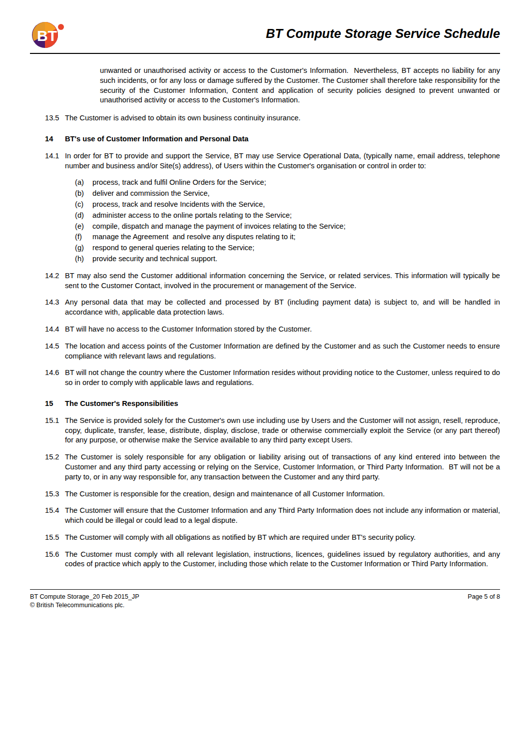BT
BT Compute Storage Service Schedule
unwanted or unauthorised activity or access to the Customer's Information. Nevertheless, BT accepts no liability for any such incidents, or for any loss or damage suffered by the Customer. The Customer shall therefore take responsibility for the security of the Customer Information, Content and application of security policies designed to prevent unwanted or unauthorised activity or access to the Customer's Information.
13.5
The Customer is advised to obtain its own business continuity insurance.
14
BT's use of Customer Information and Personal Data
14.1
In order for BT to provide and support the Service, BT may use Service Operational Data, (typically name, email address, telephone number and business and/or Site(s) address), of Users within the Customer's organisation or control in order to:
(a)
process, track and fulfil Online Orders for the Service;
(b)
deliver and commission the Service,
(c)
process, track and resolve Incidents with the Service,
(d)
administer access to the online portals relating to the Service;
(e)
compile, dispatch and manage the payment of invoices relating to the Service;
(f)
manage the Agreement and resolve any disputes relating to it;
(g)
respond to general queries relating to the Service;
(h)
provide security and technical support.
14.2
BT may also send the Customer additional information concerning the Service, or related services. This information will typically be sent to the Customer Contact, involved in the procurement or management of the Service.
14.3
Any personal data that may be collected and processed by BT (including payment data) is subject to, and will be handled in accordance with, applicable data protection laws.
14.4
BT will have no access to the Customer Information stored by the Customer.
14.5
The location and access points of the Customer Information are defined by the Customer and as such the Customer needs to ensure compliance with relevant laws and regulations.
14.6
BT will not change the country where the Customer Information resides without providing notice to the Customer, unless required to do so in order to comply with applicable laws and regulations.
15
The Customer's Responsibilities
15.1
The Service is provided solely for the Customer's own use including use by Users and the Customer will not assign, resell, reproduce, copy, duplicate, transfer, lease, distribute, display, disclose, trade or otherwise commercially exploit the Service (or any part thereof) for any purpose, or otherwise make the Service available to any third party except Users.
15.2
The Customer is solely responsible for any obligation or liability arising out of transactions of any kind entered into between the Customer and any third party accessing or relying on the Service, Customer Information, or Third Party Information. BT will not be a party to, or in any way responsible for, any transaction between the Customer and any third party.
15.3
The Customer is responsible for the creation, design and maintenance of all Customer Information.
15.4
The Customer will ensure that the Customer Information and any Third Party Information does not include any information or material, which could be illegal or could lead to a legal dispute.
15.5
The Customer will comply with all obligations as notified by BT which are required under BT's security policy.
15.6
The Customer must comply with all relevant legislation, instructions, licences, guidelines issued by regulatory authorities, and any codes of practice which apply to the Customer, including those which relate to the Customer Information or Third Party Information.
BT Compute Storage_20 Feb 2015_JP
© British Telecommunications plc.
Page 5 of 8